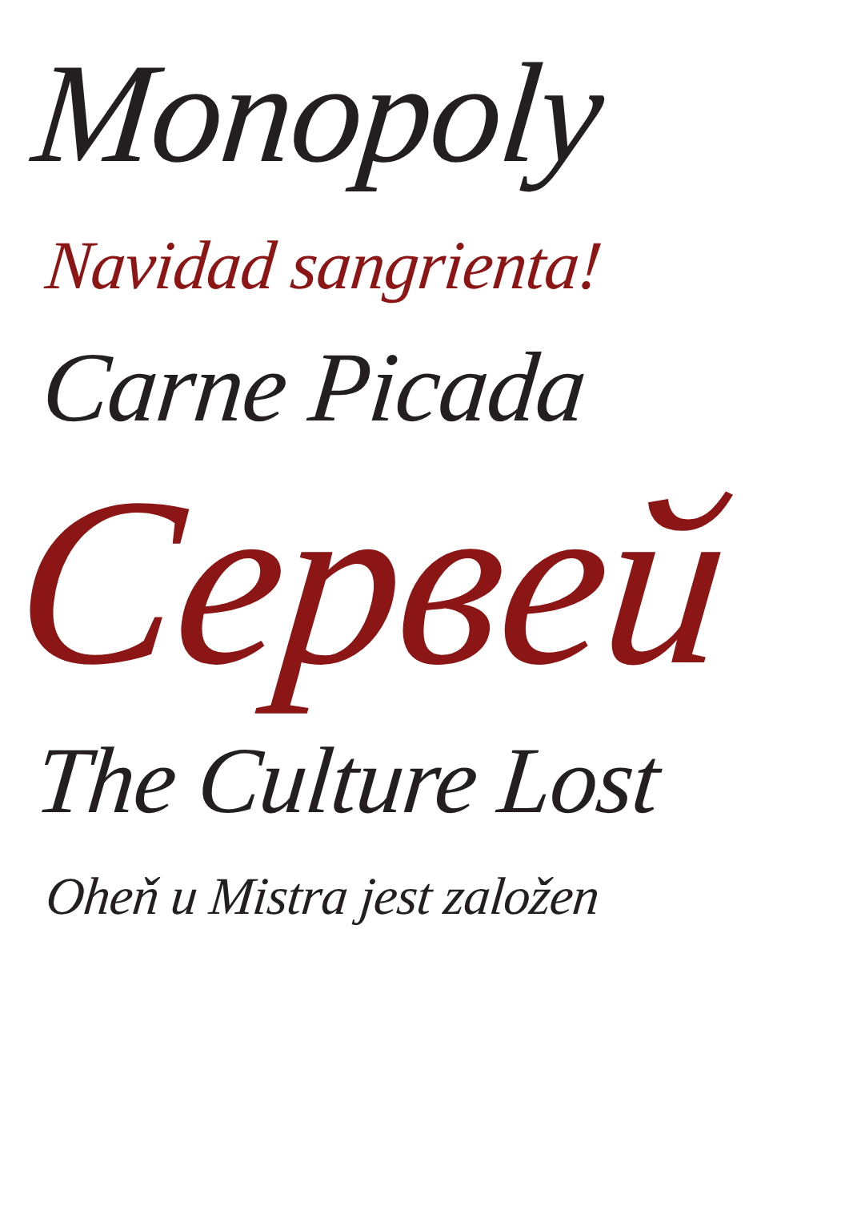Monopoly
Navidad sangrienta!
Carne Picada
Сервей
The Culture Lost
Oheň u Mistra jest založen